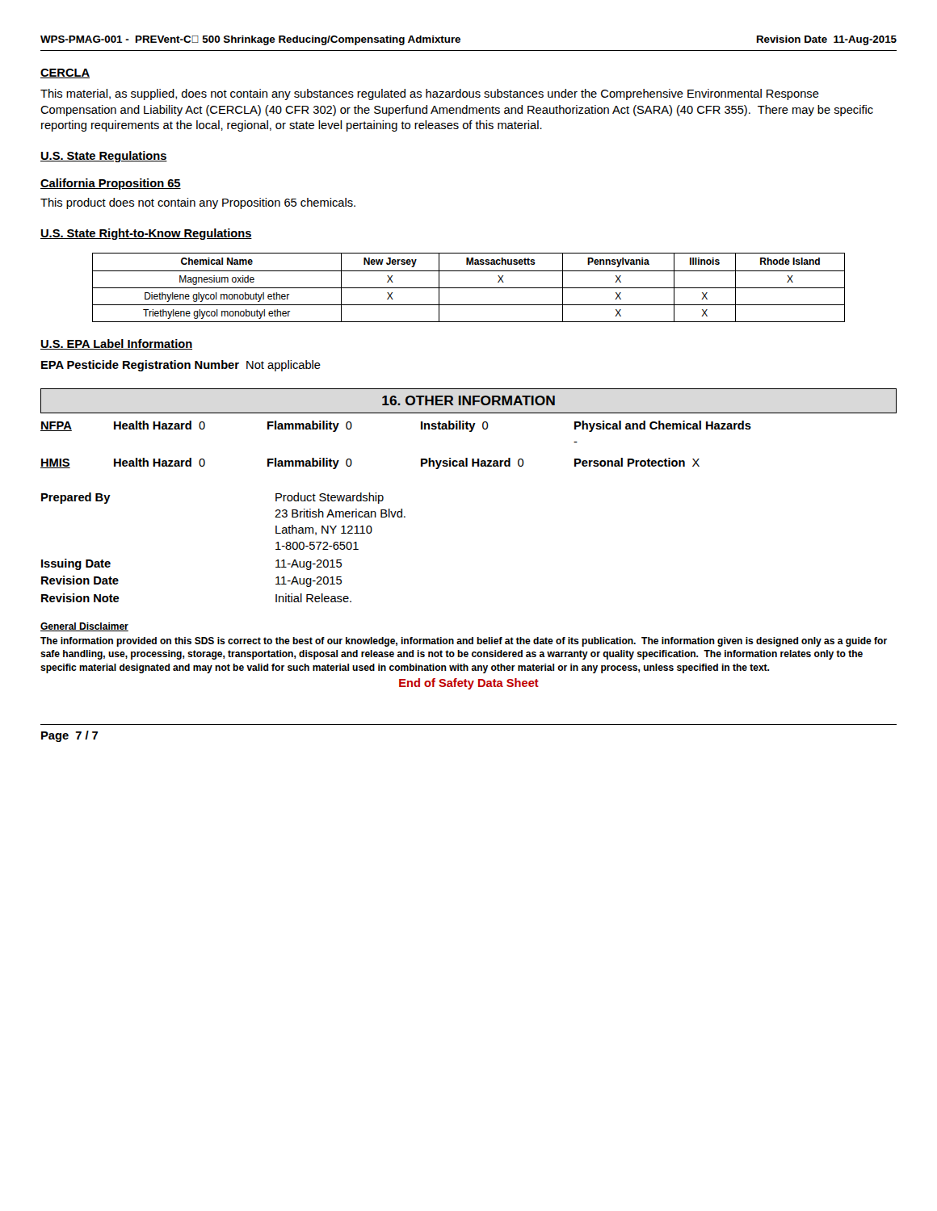WPS-PMAG-001 - PREVent-C⃝ 500 Shrinkage Reducing/Compensating Admixture
Revision Date 11-Aug-2015
CERCLA
This material, as supplied, does not contain any substances regulated as hazardous substances under the Comprehensive Environmental Response Compensation and Liability Act (CERCLA) (40 CFR 302) or the Superfund Amendments and Reauthorization Act (SARA) (40 CFR 355). There may be specific reporting requirements at the local, regional, or state level pertaining to releases of this material.
U.S. State Regulations
California Proposition 65
This product does not contain any Proposition 65 chemicals.
U.S. State Right-to-Know Regulations
| Chemical Name | New Jersey | Massachusetts | Pennsylvania | Illinois | Rhode Island |
| --- | --- | --- | --- | --- | --- |
| Magnesium oxide | X | X | X | | X |
| Diethylene glycol monobutyl ether | X | | X | X | |
| Triethylene glycol monobutyl ether | | | X | X | |
U.S. EPA Label Information
EPA Pesticide Registration Number Not applicable
16. OTHER INFORMATION
NFPA
Health Hazard 0
Flammability 0
Instability 0
Physical and Chemical Hazards -
HMIS
Health Hazard 0
Flammability 0
Physical Hazard 0
Personal Protection X
Prepared By
Product Stewardship
23 British American Blvd.
Latham, NY 12110
1-800-572-6501
Issuing Date
11-Aug-2015
Revision Date
11-Aug-2015
Revision Note
Initial Release.
General Disclaimer
The information provided on this SDS is correct to the best of our knowledge, information and belief at the date of its publication. The information given is designed only as a guide for safe handling, use, processing, storage, transportation, disposal and release and is not to be considered as a warranty or quality specification. The information relates only to the specific material designated and may not be valid for such material used in combination with any other material or in any process, unless specified in the text.
End of Safety Data Sheet
Page 7 / 7